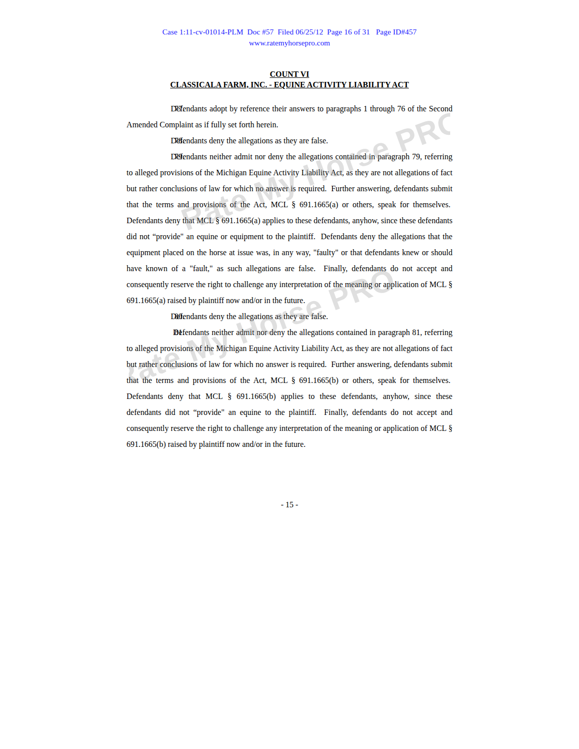Case 1:11-cv-01014-PLM Doc #57 Filed 06/25/12 Page 16 of 31 Page ID#457
www.ratemyhorsepro.com
COUNT VI CLASSICALA FARM, INC. - EQUINE ACTIVITY LIABILITY ACT
Rate My Horse PRO
Rate My Horse PRO
77. Defendants adopt by reference their answers to paragraphs 1 through 76 of the Second Amended Complaint as if fully set forth herein.
78. Defendants deny the allegations as they are false.
79. Defendants neither admit nor deny the allegations contained in paragraph 79, referring to alleged provisions of the Michigan Equine Activity Liability Act, as they are not allegations of fact but rather conclusions of law for which no answer is required. Further answering, defendants submit that the terms and provisions of the Act, MCL § 691.1665(a) or others, speak for themselves. Defendants deny that MCL § 691.1665(a) applies to these defendants, anyhow, since these defendants did not “provide" an equine or equipment to the plaintiff. Defendants deny the allegations that the equipment placed on the horse at issue was, in any way, "faulty" or that defendants knew or should have known of a "fault," as such allegations are false. Finally, defendants do not accept and consequently reserve the right to challenge any interpretation of the meaning or application of MCL § 691.1665(a) raised by plaintiff now and/or in the future.
80. Defendants deny the allegations as they are false.
81. Defendants neither admit nor deny the allegations contained in paragraph 81, referring to alleged provisions of the Michigan Equine Activity Liability Act, as they are not allegations of fact but rather conclusions of law for which no answer is required. Further answering, defendants submit that the terms and provisions of the Act, MCL § 691.1665(b) or others, speak for themselves. Defendants deny that MCL § 691.1665(b) applies to these defendants, anyhow, since these defendants did not “provide" an equine to the plaintiff. Finally, defendants do not accept and consequently reserve the right to challenge any interpretation of the meaning or application of MCL § 691.1665(b) raised by plaintiff now and/or in the future.
- 15 -